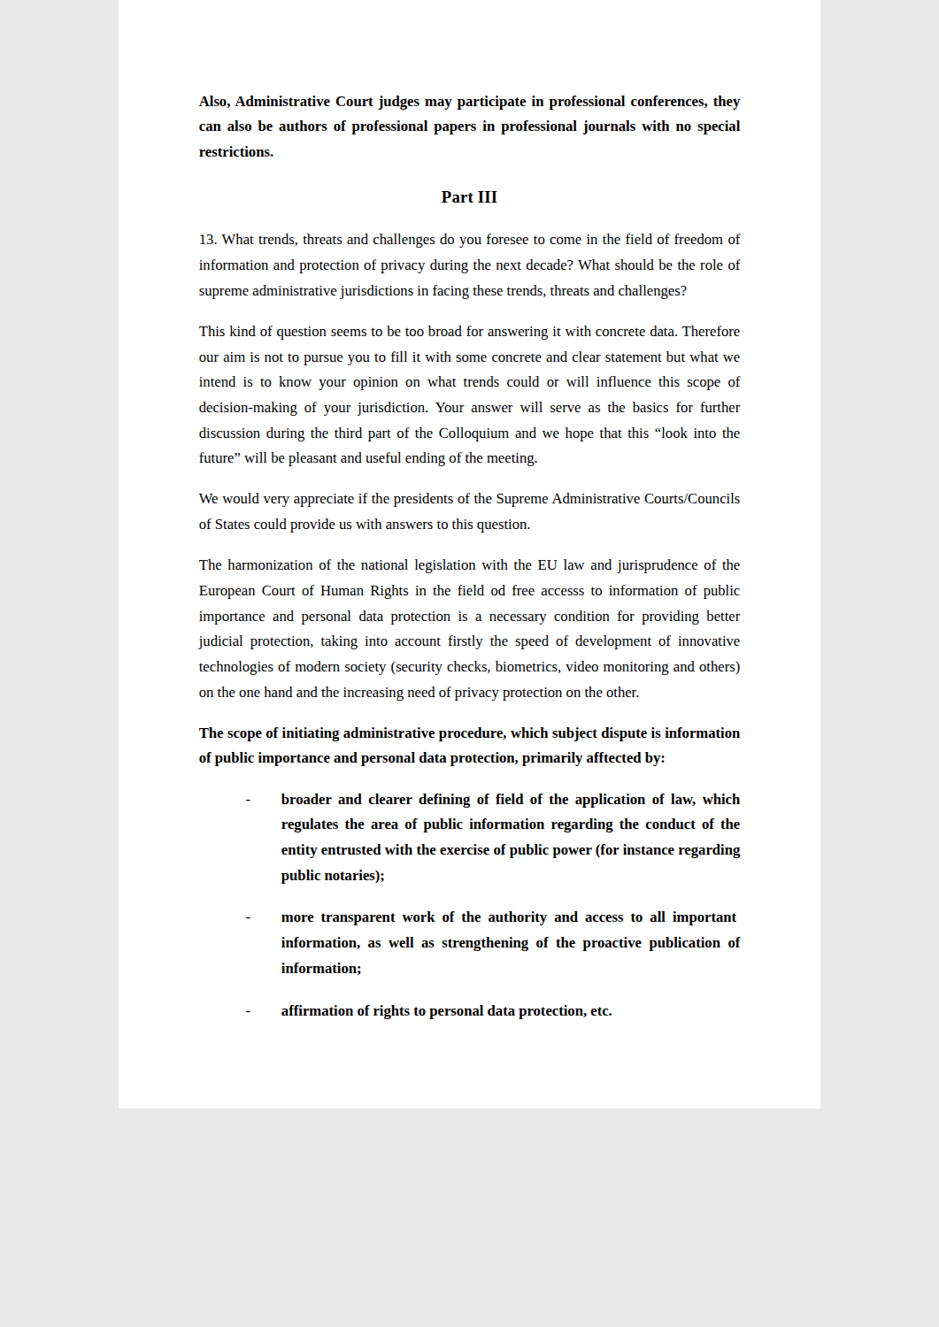Also, Administrative Court judges may participate in professional conferences, they can also be authors of professional papers in professional journals with no special restrictions.
Part III
13. What trends, threats and challenges do you foresee to come in the field of freedom of information and protection of privacy during the next decade? What should be the role of supreme administrative jurisdictions in facing these trends, threats and challenges?
This kind of question seems to be too broad for answering it with concrete data. Therefore our aim is not to pursue you to fill it with some concrete and clear statement but what we intend is to know your opinion on what trends could or will influence this scope of decision-making of your jurisdiction. Your answer will serve as the basics for further discussion during the third part of the Colloquium and we hope that this “look into the future” will be pleasant and useful ending of the meeting.
We would very appreciate if the presidents of the Supreme Administrative Courts/Councils of States could provide us with answers to this question.
The harmonization of the national legislation with the EU law and jurisprudence of the European Court of Human Rights in the field od free accesss to information of public importance and personal data protection is a necessary condition for providing better judicial protection, taking into account firstly the speed of development of innovative technologies of modern society (security checks, biometrics, video monitoring and others) on the one hand and the increasing need of privacy protection on the other.
The scope of initiating administrative procedure, which subject dispute is information of public importance and personal data protection, primarily afftected by:
broader and clearer defining of field of the application of law, which regulates the area of public information regarding the conduct of the entity entrusted with the exercise of public power (for instance regarding public notaries);
more transparent work of the authority and access to all important information, as well as strengthening of the proactive publication of information;
affirmation of rights to personal data protection, etc.